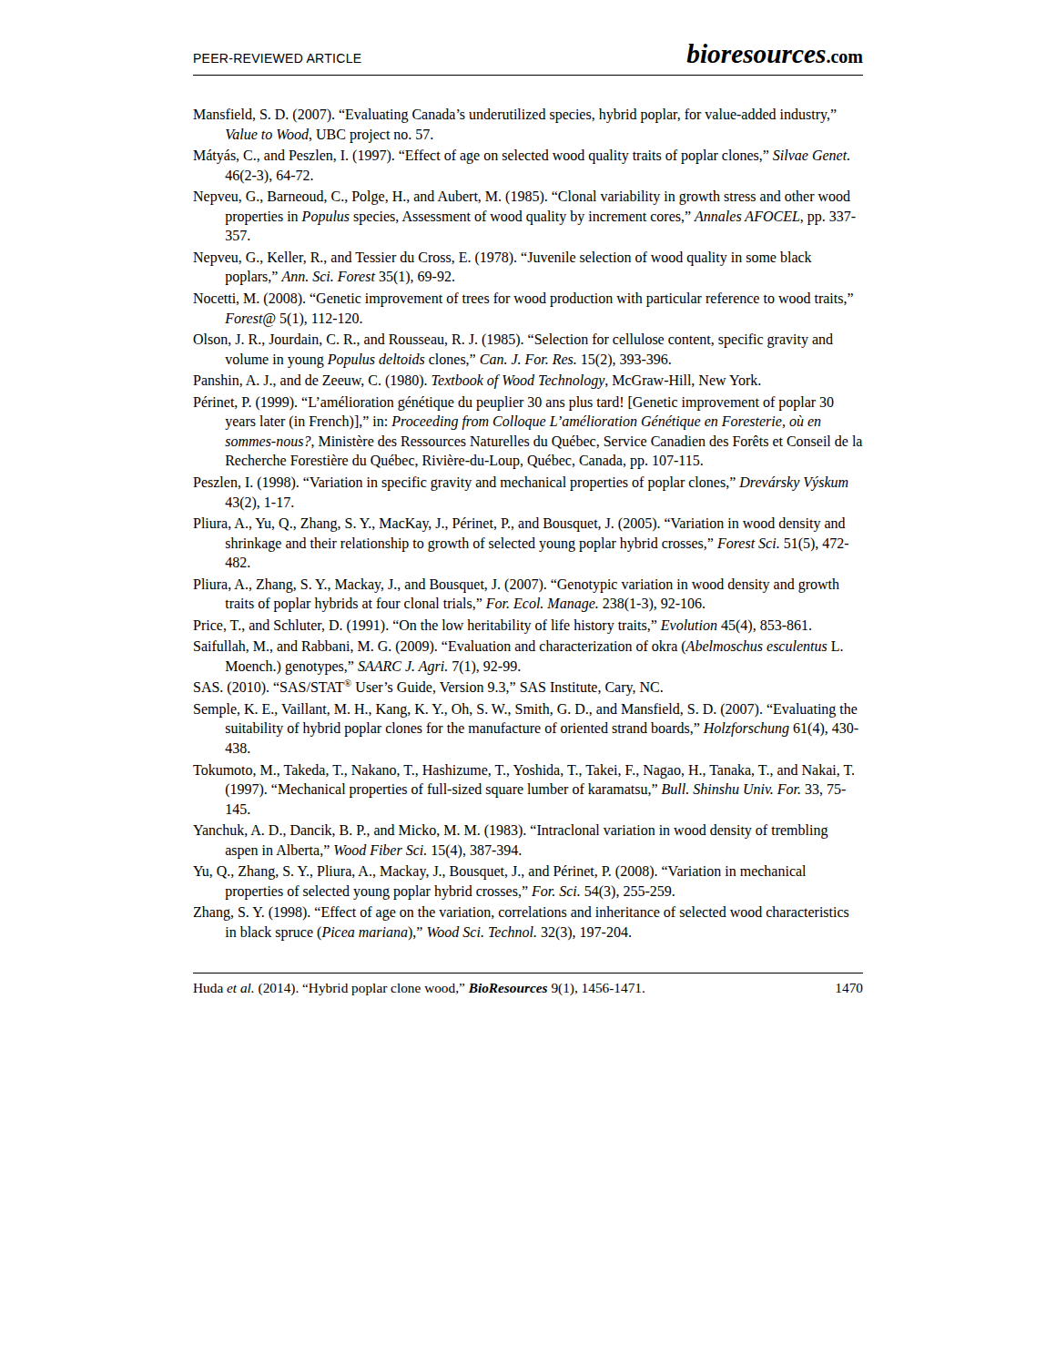PEER-REVIEWED ARTICLE bioresources.com
Mansfield, S. D. (2007). “Evaluating Canada’s underutilized species, hybrid poplar, for value-added industry,” Value to Wood, UBC project no. 57.
Mátyás, C., and Peszlen, I. (1997). “Effect of age on selected wood quality traits of poplar clones,” Silvae Genet. 46(2-3), 64-72.
Nepveu, G., Barneoud, C., Polge, H., and Aubert, M. (1985). “Clonal variability in growth stress and other wood properties in Populus species, Assessment of wood quality by increment cores,” Annales AFOCEL, pp. 337-357.
Nepveu, G., Keller, R., and Tessier du Cross, E. (1978). “Juvenile selection of wood quality in some black poplars,” Ann. Sci. Forest 35(1), 69-92.
Nocetti, M. (2008). “Genetic improvement of trees for wood production with particular reference to wood traits,” Forest@ 5(1), 112-120.
Olson, J. R., Jourdain, C. R., and Rousseau, R. J. (1985). “Selection for cellulose content, specific gravity and volume in young Populus deltoids clones,” Can. J. For. Res. 15(2), 393-396.
Panshin, A. J., and de Zeeuw, C. (1980). Textbook of Wood Technology, McGraw-Hill, New York.
Périnet, P. (1999). “L’amélioration génétique du peuplier 30 ans plus tard! [Genetic improvement of poplar 30 years later (in French)],” in: Proceeding from Colloque L’amélioration Génétique en Foresterie, où en sommes-nous?, Ministère des Ressources Naturelles du Québec, Service Canadien des Forêts et Conseil de la Recherche Forestière du Québec, Rivière-du-Loup, Québec, Canada, pp. 107-115.
Peszlen, I. (1998). “Variation in specific gravity and mechanical properties of poplar clones,” Drevársky Výskum 43(2), 1-17.
Pliura, A., Yu, Q., Zhang, S. Y., MacKay, J., Périnet, P., and Bousquet, J. (2005). “Variation in wood density and shrinkage and their relationship to growth of selected young poplar hybrid crosses,” Forest Sci. 51(5), 472-482.
Pliura, A., Zhang, S. Y., Mackay, J., and Bousquet, J. (2007). “Genotypic variation in wood density and growth traits of poplar hybrids at four clonal trials,” For. Ecol. Manage. 238(1-3), 92-106.
Price, T., and Schluter, D. (1991). “On the low heritability of life history traits,” Evolution 45(4), 853-861.
Saifullah, M., and Rabbani, M. G. (2009). “Evaluation and characterization of okra (Abelmoschus esculentus L. Moench.) genotypes,” SAARC J. Agri. 7(1), 92-99.
SAS. (2010). “SAS/STAT® User’s Guide, Version 9.3,” SAS Institute, Cary, NC.
Semple, K. E., Vaillant, M. H., Kang, K. Y., Oh, S. W., Smith, G. D., and Mansfield, S. D. (2007). “Evaluating the suitability of hybrid poplar clones for the manufacture of oriented strand boards,” Holzforschung 61(4), 430-438.
Tokumoto, M., Takeda, T., Nakano, T., Hashizume, T., Yoshida, T., Takei, F., Nagao, H., Tanaka, T., and Nakai, T. (1997). “Mechanical properties of full-sized square lumber of karamatsu,” Bull. Shinshu Univ. For. 33, 75-145.
Yanchuk, A. D., Dancik, B. P., and Micko, M. M. (1983). “Intraclonal variation in wood density of trembling aspen in Alberta,” Wood Fiber Sci. 15(4), 387-394.
Yu, Q., Zhang, S. Y., Pliura, A., Mackay, J., Bousquet, J., and Périnet, P. (2008). “Variation in mechanical properties of selected young poplar hybrid crosses,” For. Sci. 54(3), 255-259.
Zhang, S. Y. (1998). “Effect of age on the variation, correlations and inheritance of selected wood characteristics in black spruce (Picea mariana),” Wood Sci. Technol. 32(3), 197-204.
Huda et al. (2014). “Hybrid poplar clone wood,” BioResources 9(1), 1456-1471. 1470